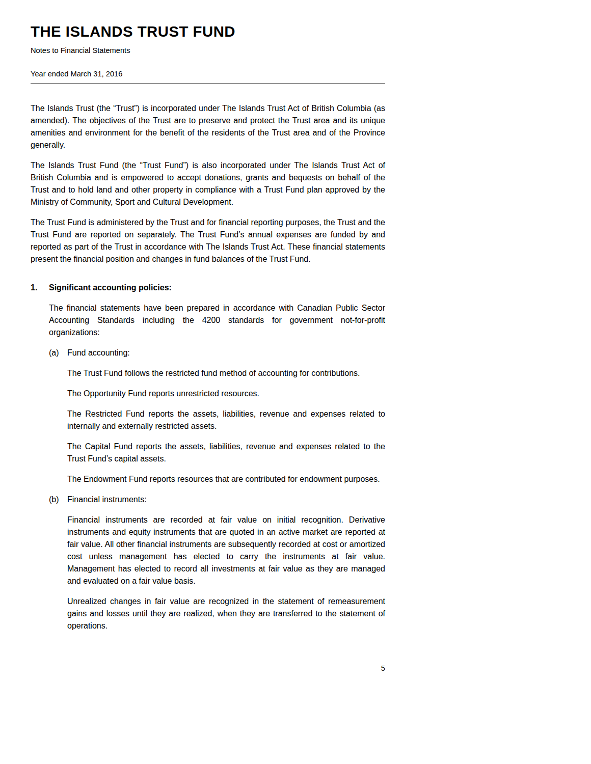THE ISLANDS TRUST FUND
Notes to Financial Statements
Year ended March 31, 2016
The Islands Trust (the “Trust”) is incorporated under The Islands Trust Act of British Columbia (as amended). The objectives of the Trust are to preserve and protect the Trust area and its unique amenities and environment for the benefit of the residents of the Trust area and of the Province generally.
The Islands Trust Fund (the “Trust Fund”) is also incorporated under The Islands Trust Act of British Columbia and is empowered to accept donations, grants and bequests on behalf of the Trust and to hold land and other property in compliance with a Trust Fund plan approved by the Ministry of Community, Sport and Cultural Development.
The Trust Fund is administered by the Trust and for financial reporting purposes, the Trust and the Trust Fund are reported on separately. The Trust Fund’s annual expenses are funded by and reported as part of the Trust in accordance with The Islands Trust Act. These financial statements present the financial position and changes in fund balances of the Trust Fund.
1. Significant accounting policies:
The financial statements have been prepared in accordance with Canadian Public Sector Accounting Standards including the 4200 standards for government not-for-profit organizations:
(a) Fund accounting:
The Trust Fund follows the restricted fund method of accounting for contributions.
The Opportunity Fund reports unrestricted resources.
The Restricted Fund reports the assets, liabilities, revenue and expenses related to internally and externally restricted assets.
The Capital Fund reports the assets, liabilities, revenue and expenses related to the Trust Fund’s capital assets.
The Endowment Fund reports resources that are contributed for endowment purposes.
(b) Financial instruments:
Financial instruments are recorded at fair value on initial recognition. Derivative instruments and equity instruments that are quoted in an active market are reported at fair value. All other financial instruments are subsequently recorded at cost or amortized cost unless management has elected to carry the instruments at fair value. Management has elected to record all investments at fair value as they are managed and evaluated on a fair value basis.
Unrealized changes in fair value are recognized in the statement of remeasurement gains and losses until they are realized, when they are transferred to the statement of operations.
5